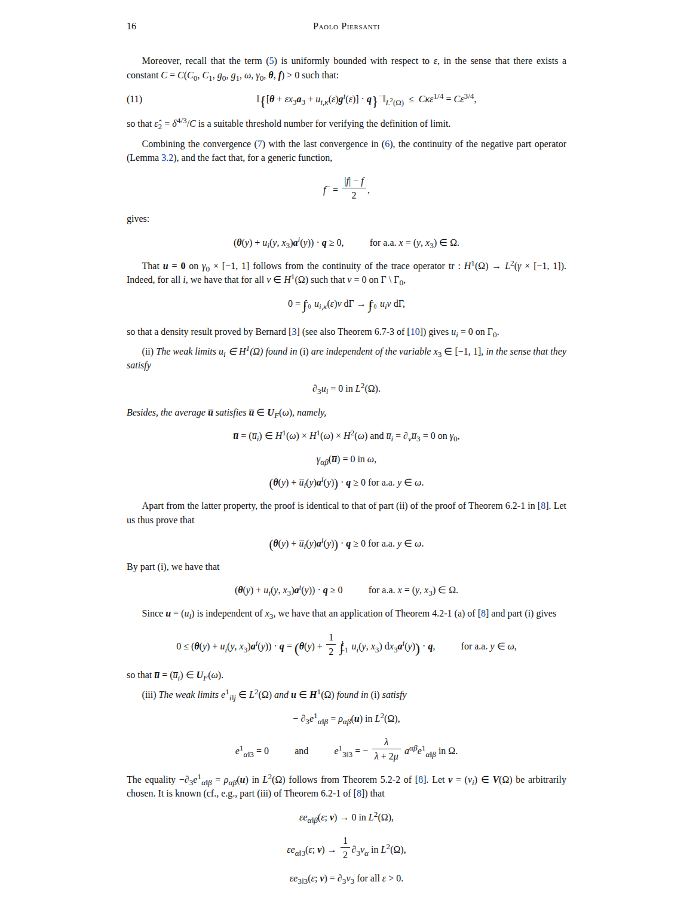16 Paolo Piersanti 16
Moreover, recall that the term (5) is uniformly bounded with respect to ε, in the sense that there exists a constant C = C(C0, C1, g0, g1, ω, γ0, θ, f) > 0 such that:
(11) ‖{[θ + εx3a3 + ui,κ(ε)gi(ε)] · q}−‖L2(Ω) ≤ Cκε1/4 = Cε3/4,
so that ε̂2 = δ4/3/C is a suitable threshold number for verifying the definition of limit.
Combining the convergence (7) with the last convergence in (6), the continuity of the negative part operator (Lemma 3.2), and the fact that, for a generic function,
f− = |f| − f 2,
gives:
(θ(y) + ui(y, x3)ai(y)) · q ≥ 0, for a.a. x = (y, x3) ∈ Ω.
That u = 0 on γ0 × [−1, 1] follows from the continuity of the trace operator tr : H1(Ω) → L2(γ × [−1, 1]). Indeed, for all i, we have that for all v ∈ H1(Ω) such that v = 0 on Γ \ Γ0,
0 = ∫Γ0 ui,κ(ε)v dΓ → ∫Γ0 uiv dΓ,
so that a density result proved by Bernard [3] (see also Theorem 6.7-3 of [10]) gives ui = 0 on Γ0.
(ii) The weak limits ui ∈ H1(Ω) found in (i) are independent of the variable x3 ∈ [−1, 1], in the sense that they satisfy
∂3ui = 0 in L2(Ω).
Besides, the average u̅ satisfies u̅ ∈ UF(ω), namely,
u̅ = (u̅i) ∈ H1(ω) × H1(ω) × H2(ω) and u̅i = ∂νu̅3 = 0 on γ0,
γαβ(u̅) = 0 in ω,
(θ(y) + u̅i(y)ai(y)) · q ≥ 0 for a.a. y ∈ ω.
Apart from the latter property, the proof is identical to that of part (ii) of the proof of Theorem 6.2-1 in [8]. Let us thus prove that
(θ(y) + u̅i(y)ai(y)) · q ≥ 0 for a.a. y ∈ ω.
By part (i), we have that
(θ(y) + ui(y, x3)ai(y)) · q ≥ 0 for a.a. x = (y, x3) ∈ Ω.
Since u = (ui) is independent of x3, we have that an application of Theorem 4.2-1 (a) of [8] and part (i) gives
0 ≤ (θ(y) + ui(y, x3)ai(y)) · q = (θ(y) + 12 ∫1−1 ui(y, x3) dx3ai(y)) · q, for a.a. y ∈ ω,
so that u̅ = (u̅i) ∈ UF(ω).
(iii) The weak limits e1i‖j ∈ L2(Ω) and u ∈ H1(Ω) found in (i) satisfy
− ∂3e1α‖β = ραβ(u) in L2(Ω),
e1α‖3 = 0 and e13‖3 = − λλ + 2μ aαβe1α‖β in Ω.
The equality −∂3e1α‖β = ραβ(u) in L2(Ω) follows from Theorem 5.2-2 of [8]. Let v = (vi) ∈ V(Ω) be arbitrarily chosen. It is known (cf., e.g., part (iii) of Theorem 6.2-1 of [8]) that
εeα‖β(ε; v) → 0 in L2(Ω),
εeα‖3(ε; v) → 12∂3vα in L2(Ω),
εe3‖3(ε; v) = ∂3v3 for all ε > 0.